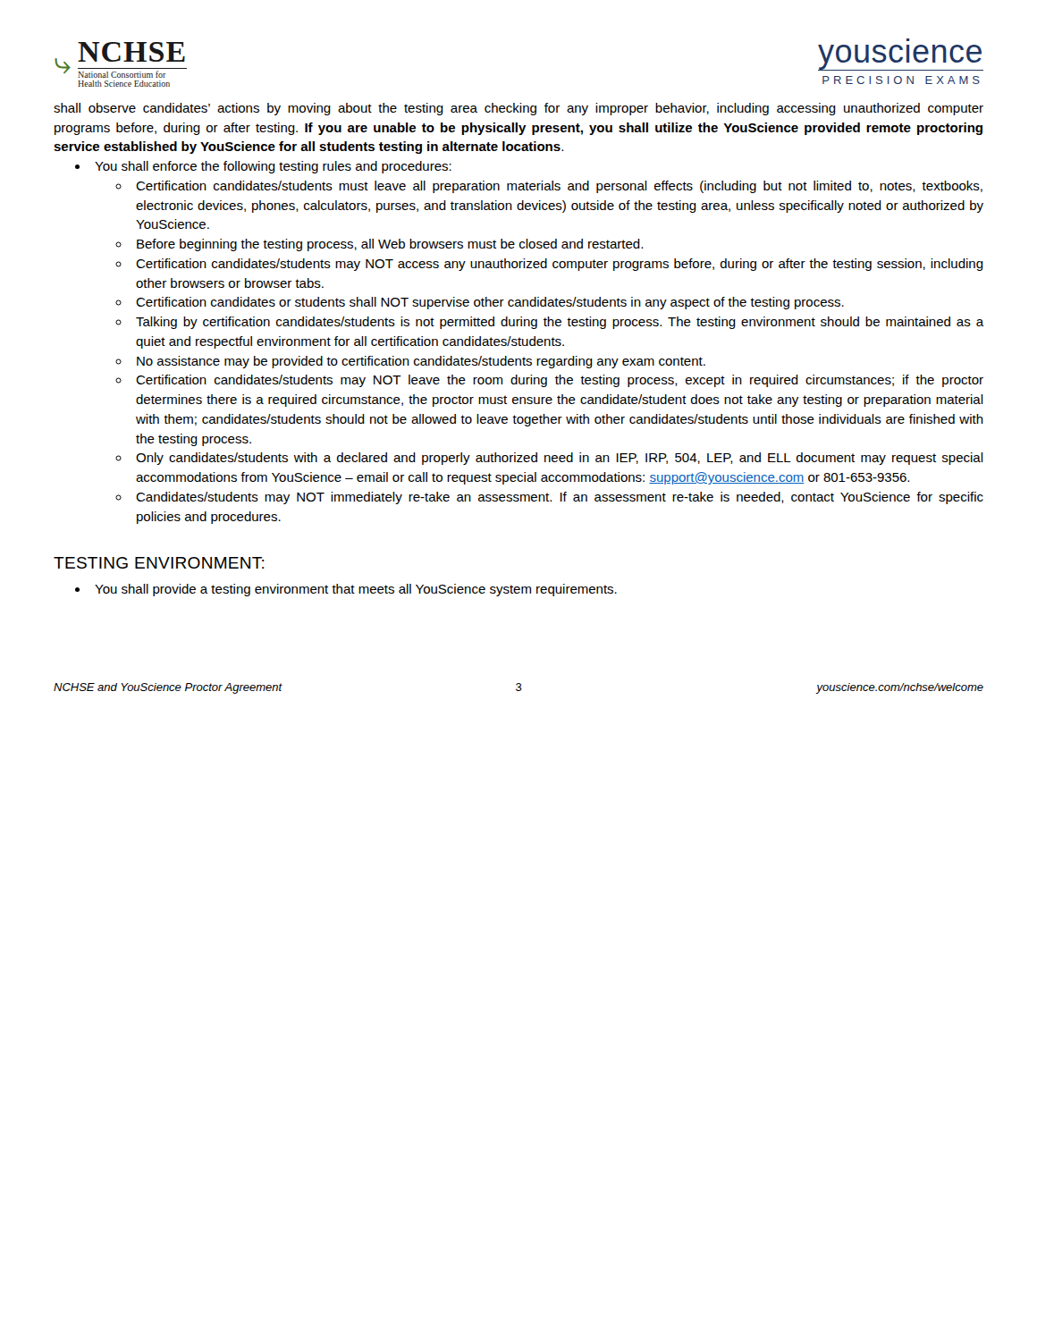⤷
NCHSE
National Consortium for
Health Science Education
youscience
PRECISION EXAMS
shall observe candidates’ actions by moving about the testing area checking for any improper behavior, including accessing unauthorized computer programs before, during or after testing. If you are unable to be physically present, you shall utilize the YouScience provided remote proctoring service established by YouScience for all students testing in alternate locations.
You shall enforce the following testing rules and procedures:
Certification candidates/students must leave all preparation materials and personal effects (including but not limited to, notes, textbooks, electronic devices, phones, calculators, purses, and translation devices) outside of the testing area, unless specifically noted or authorized by YouScience.
Before beginning the testing process, all Web browsers must be closed and restarted.
Certification candidates/students may NOT access any unauthorized computer programs before, during or after the testing session, including other browsers or browser tabs.
Certification candidates or students shall NOT supervise other candidates/students in any aspect of the testing process.
Talking by certification candidates/students is not permitted during the testing process. The testing environment should be maintained as a quiet and respectful environment for all certification candidates/students.
No assistance may be provided to certification candidates/students regarding any exam content.
Certification candidates/students may NOT leave the room during the testing process, except in required circumstances; if the proctor determines there is a required circumstance, the proctor must ensure the candidate/student does not take any testing or preparation material with them; candidates/students should not be allowed to leave together with other candidates/students until those individuals are finished with the testing process.
Only candidates/students with a declared and properly authorized need in an IEP, IRP, 504, LEP, and ELL document may request special accommodations from YouScience – email or call to request special accommodations: support@youscience.com or 801-653-9356.
Candidates/students may NOT immediately re-take an assessment. If an assessment re-take is needed, contact YouScience for specific policies and procedures.
TESTING ENVIRONMENT:
You shall provide a testing environment that meets all YouScience system requirements.
NCHSE and YouScience Proctor Agreement
3
youscience.com/nchse/welcome